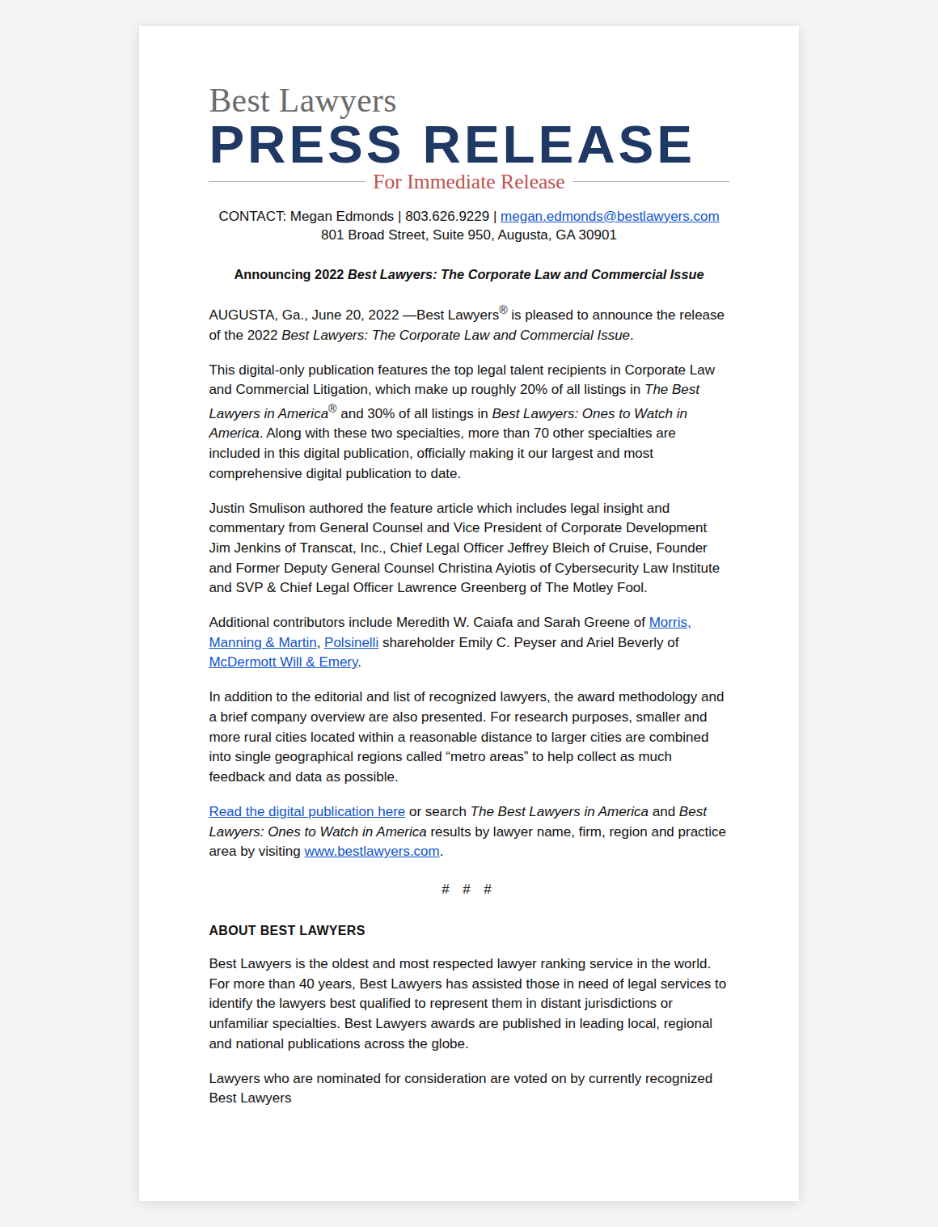Best Lawyers
PRESS RELEASE
For Immediate Release
CONTACT: Megan Edmonds | 803.626.9229 | megan.edmonds@bestlawyers.com
801 Broad Street, Suite 950, Augusta, GA 30901
Announcing 2022 Best Lawyers: The Corporate Law and Commercial Issue
AUGUSTA, Ga., June 20, 2022 —Best Lawyers® is pleased to announce the release of the 2022 Best Lawyers: The Corporate Law and Commercial Issue.
This digital-only publication features the top legal talent recipients in Corporate Law and Commercial Litigation, which make up roughly 20% of all listings in The Best Lawyers in America® and 30% of all listings in Best Lawyers: Ones to Watch in America. Along with these two specialties, more than 70 other specialties are included in this digital publication, officially making it our largest and most comprehensive digital publication to date.
Justin Smulison authored the feature article which includes legal insight and commentary from General Counsel and Vice President of Corporate Development Jim Jenkins of Transcat, Inc., Chief Legal Officer Jeffrey Bleich of Cruise, Founder and Former Deputy General Counsel Christina Ayiotis of Cybersecurity Law Institute and SVP & Chief Legal Officer Lawrence Greenberg of The Motley Fool.
Additional contributors include Meredith W. Caiafa and Sarah Greene of Morris, Manning & Martin, Polsinelli shareholder Emily C. Peyser and Ariel Beverly of McDermott Will & Emery.
In addition to the editorial and list of recognized lawyers, the award methodology and a brief company overview are also presented. For research purposes, smaller and more rural cities located within a reasonable distance to larger cities are combined into single geographical regions called “metro areas” to help collect as much feedback and data as possible.
Read the digital publication here or search The Best Lawyers in America and Best Lawyers: Ones to Watch in America results by lawyer name, firm, region and practice area by visiting www.bestlawyers.com.
# # #
About Best Lawyers
Best Lawyers is the oldest and most respected lawyer ranking service in the world. For more than 40 years, Best Lawyers has assisted those in need of legal services to identify the lawyers best qualified to represent them in distant jurisdictions or unfamiliar specialties. Best Lawyers awards are published in leading local, regional and national publications across the globe.
Lawyers who are nominated for consideration are voted on by currently recognized Best Lawyers